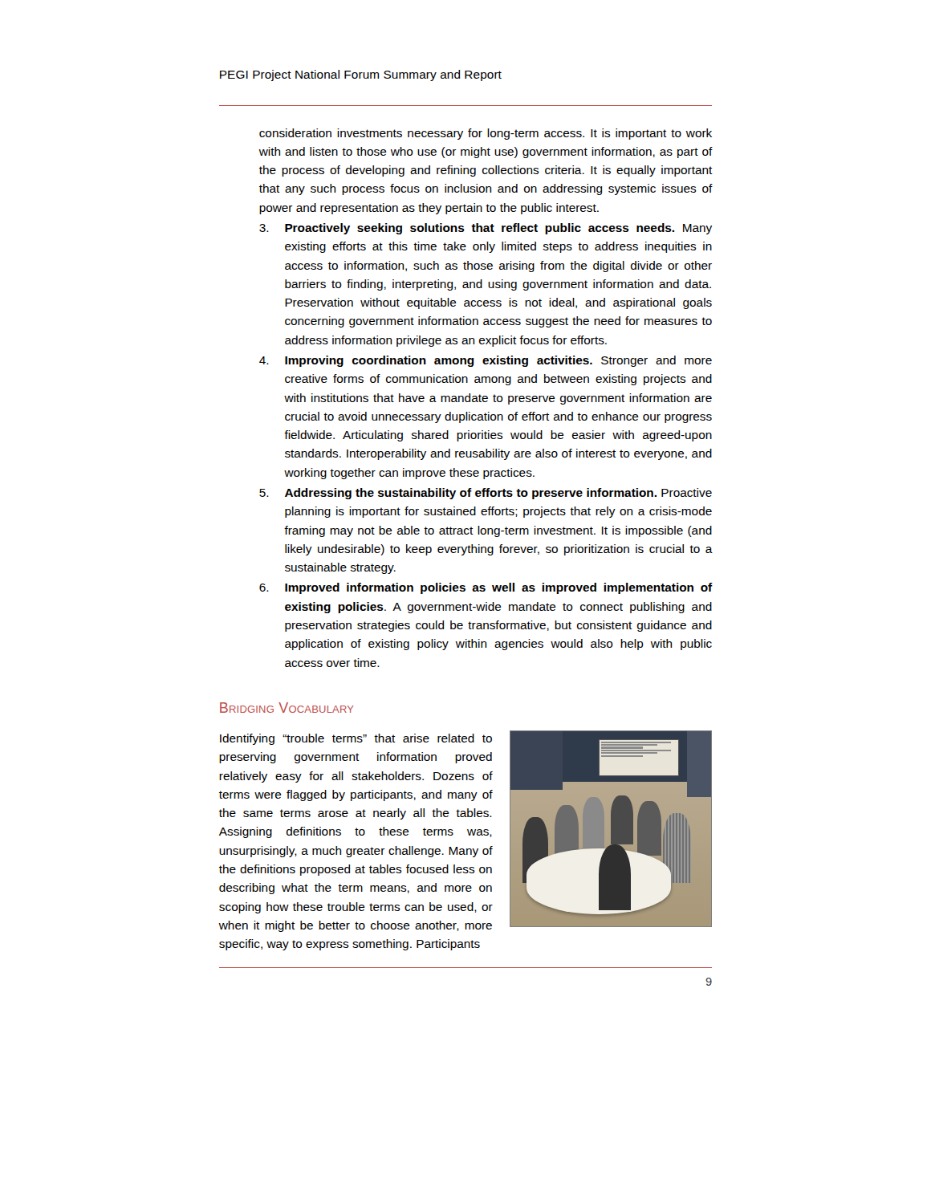PEGI Project National Forum Summary and Report
consideration investments necessary for long-term access. It is important to work with and listen to those who use (or might use) government information, as part of the process of developing and refining collections criteria. It is equally important that any such process focus on inclusion and on addressing systemic issues of power and representation as they pertain to the public interest.
Proactively seeking solutions that reflect public access needs. Many existing efforts at this time take only limited steps to address inequities in access to information, such as those arising from the digital divide or other barriers to finding, interpreting, and using government information and data. Preservation without equitable access is not ideal, and aspirational goals concerning government information access suggest the need for measures to address information privilege as an explicit focus for efforts.
Improving coordination among existing activities. Stronger and more creative forms of communication among and between existing projects and with institutions that have a mandate to preserve government information are crucial to avoid unnecessary duplication of effort and to enhance our progress fieldwide. Articulating shared priorities would be easier with agreed-upon standards. Interoperability and reusability are also of interest to everyone, and working together can improve these practices.
Addressing the sustainability of efforts to preserve information. Proactive planning is important for sustained efforts; projects that rely on a crisis-mode framing may not be able to attract long-term investment. It is impossible (and likely undesirable) to keep everything forever, so prioritization is crucial to a sustainable strategy.
Improved information policies as well as improved implementation of existing policies. A government-wide mandate to connect publishing and preservation strategies could be transformative, but consistent guidance and application of existing policy within agencies would also help with public access over time.
Bridging Vocabulary
Identifying “trouble terms” that arise related to preserving government information proved relatively easy for all stakeholders. Dozens of terms were flagged by participants, and many of the same terms arose at nearly all the tables. Assigning definitions to these terms was, unsurprisingly, a much greater challenge. Many of the definitions proposed at tables focused less on describing what the term means, and more on scoping how these trouble terms can be used, or when it might be better to choose another, more specific, way to express something. Participants
9